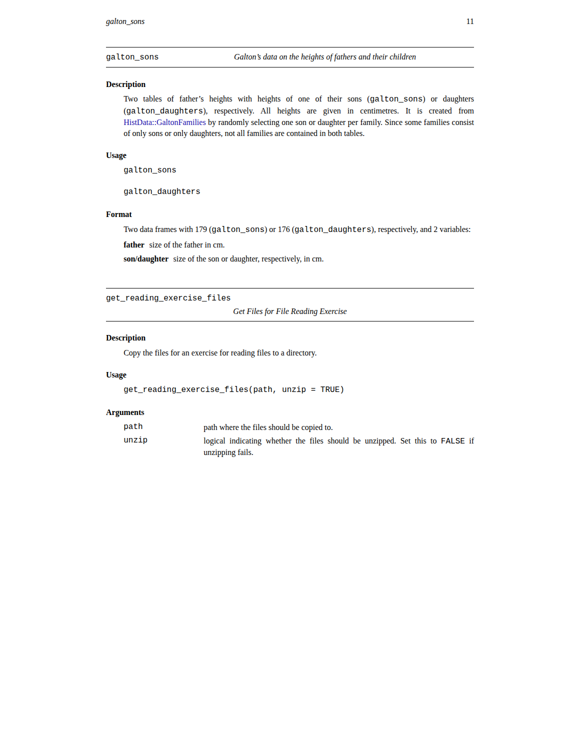galton_sons 11
galton_sons Galton’s data on the heights of fathers and their children
Description
Two tables of father’s heights with heights of one of their sons (galton_sons) or daughters (galton_daughters), respectively. All heights are given in centimetres. It is created from HistData::GaltonFamilies by randomly selecting one son or daughter per family. Since some families consist of only sons or only daughters, not all families are contained in both tables.
Usage
galton_sons

galton_daughters
Format
Two data frames with 179 (galton_sons) or 176 (galton_daughters), respectively, and 2 variables:
father
size of the father in cm.
son/daughter
size of the son or daughter, respectively, in cm.
get_reading_exercise_files Get Files for File Reading Exercise
Description
Copy the files for an exercise for reading files to a directory.
Usage
get_reading_exercise_files(path, unzip = TRUE)
Arguments
| path | path where the files should be copied to. |
| unzip | logical indicating whether the files should be unzipped. Set this to FALSE if unzipping fails. |